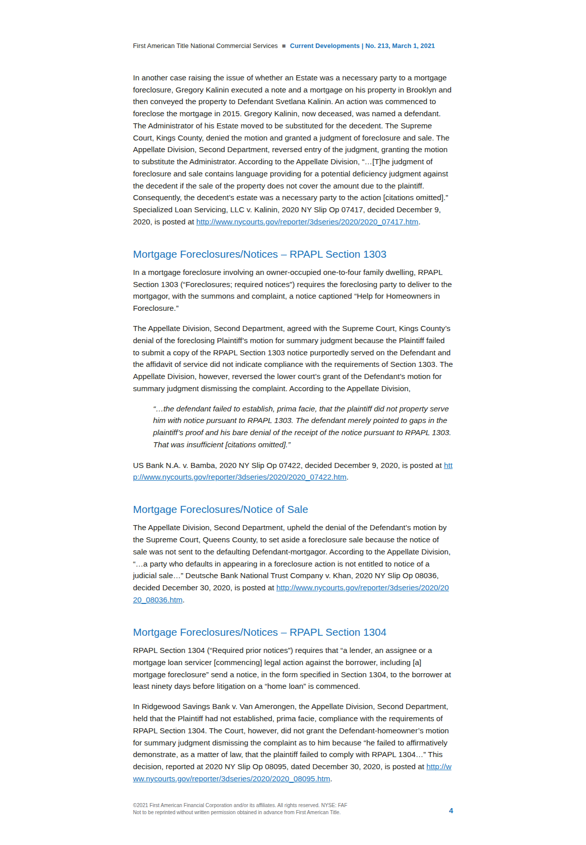First American Title National Commercial Services ■ Current Developments | No. 213, March 1, 2021
In another case raising the issue of whether an Estate was a necessary party to a mortgage foreclosure, Gregory Kalinin executed a note and a mortgage on his property in Brooklyn and then conveyed the property to Defendant Svetlana Kalinin. An action was commenced to foreclose the mortgage in 2015. Gregory Kalinin, now deceased, was named a defendant. The Administrator of his Estate moved to be substituted for the decedent. The Supreme Court, Kings County, denied the motion and granted a judgment of foreclosure and sale. The Appellate Division, Second Department, reversed entry of the judgment, granting the motion to substitute the Administrator. According to the Appellate Division, “…[T]he judgment of foreclosure and sale contains language providing for a potential deficiency judgment against the decedent if the sale of the property does not cover the amount due to the plaintiff. Consequently, the decedent’s estate was a necessary party to the action [citations omitted].” Specialized Loan Servicing, LLC v. Kalinin, 2020 NY Slip Op 07417, decided December 9, 2020, is posted at http://www.nycourts.gov/reporter/3dseries/2020/2020_07417.htm.
Mortgage Foreclosures/Notices – RPAPL Section 1303
In a mortgage foreclosure involving an owner-occupied one-to-four family dwelling, RPAPL Section 1303 (“Foreclosures; required notices”) requires the foreclosing party to deliver to the mortgagor, with the summons and complaint, a notice captioned “Help for Homeowners in Foreclosure.”
The Appellate Division, Second Department, agreed with the Supreme Court, Kings County’s denial of the foreclosing Plaintiff’s motion for summary judgment because the Plaintiff failed to submit a copy of the RPAPL Section 1303 notice purportedly served on the Defendant and the affidavit of service did not indicate compliance with the requirements of Section 1303. The Appellate Division, however, reversed the lower court’s grant of the Defendant’s motion for summary judgment dismissing the complaint. According to the Appellate Division,
“…the defendant failed to establish, prima facie, that the plaintiff did not property serve him with notice pursuant to RPAPL 1303. The defendant merely pointed to gaps in the plaintiff’s proof and his bare denial of the receipt of the notice pursuant to RPAPL 1303. That was insufficient [citations omitted].”
US Bank N.A. v. Bamba, 2020 NY Slip Op 07422, decided December 9, 2020, is posted at http://www.nycourts.gov/reporter/3dseries/2020/2020_07422.htm.
Mortgage Foreclosures/Notice of Sale
The Appellate Division, Second Department, upheld the denial of the Defendant’s motion by the Supreme Court, Queens County, to set aside a foreclosure sale because the notice of sale was not sent to the defaulting Defendant-mortgagor. According to the Appellate Division, “…a party who defaults in appearing in a foreclosure action is not entitled to notice of a judicial sale…” Deutsche Bank National Trust Company v. Khan, 2020 NY Slip Op 08036, decided December 30, 2020, is posted at http://www.nycourts.gov/reporter/3dseries/2020/2020_08036.htm.
Mortgage Foreclosures/Notices – RPAPL Section 1304
RPAPL Section 1304 (“Required prior notices”) requires that “a lender, an assignee or a mortgage loan servicer [commencing] legal action against the borrower, including [a] mortgage foreclosure” send a notice, in the form specified in Section 1304, to the borrower at least ninety days before litigation on a “home loan” is commenced.
In Ridgewood Savings Bank v. Van Amerongen, the Appellate Division, Second Department, held that the Plaintiff had not established, prima facie, compliance with the requirements of RPAPL Section 1304. The Court, however, did not grant the Defendant-homeowner’s motion for summary judgment dismissing the complaint as to him because “he failed to affirmatively demonstrate, as a matter of law, that the plaintiff failed to comply with RPAPL 1304…” This decision, reported at 2020 NY Slip Op 08095, dated December 30, 2020, is posted at http://www.nycourts.gov/reporter/3dseries/2020/2020_08095.htm.
©2021 First American Financial Corporation and/or its affiliates. All rights reserved. NYSE: FAF
Not to be reprinted without written permission obtained in advance from First American Title.
4